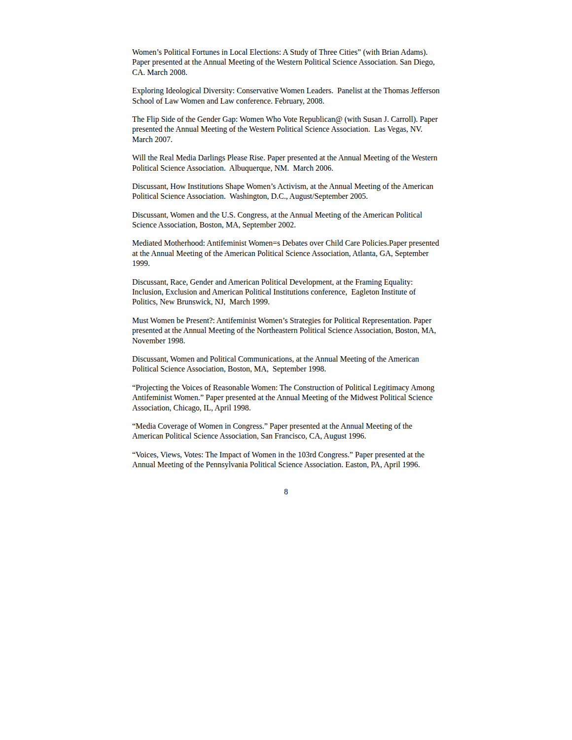Women’s Political Fortunes in Local Elections: A Study of Three Cities” (with Brian Adams). Paper presented at the Annual Meeting of the Western Political Science Association. San Diego, CA. March 2008.
Exploring Ideological Diversity: Conservative Women Leaders. Panelist at the Thomas Jefferson School of Law Women and Law conference. February, 2008.
The Flip Side of the Gender Gap: Women Who Vote Republican@ (with Susan J. Carroll). Paper presented the Annual Meeting of the Western Political Science Association. Las Vegas, NV. March 2007.
Will the Real Media Darlings Please Rise. Paper presented at the Annual Meeting of the Western Political Science Association. Albuquerque, NM. March 2006.
Discussant, How Institutions Shape Women’s Activism, at the Annual Meeting of the American Political Science Association. Washington, D.C., August/September 2005.
Discussant, Women and the U.S. Congress, at the Annual Meeting of the American Political Science Association, Boston, MA, September 2002.
Mediated Motherhood: Antifeminist Women=s Debates over Child Care Policies.Paper presented at the Annual Meeting of the American Political Science Association, Atlanta, GA, September 1999.
Discussant, Race, Gender and American Political Development, at the Framing Equality: Inclusion, Exclusion and American Political Institutions conference, Eagleton Institute of Politics, New Brunswick, NJ, March 1999.
Must Women be Present?: Antifeminist Women’s Strategies for Political Representation. Paper presented at the Annual Meeting of the Northeastern Political Science Association, Boston, MA, November 1998.
Discussant, Women and Political Communications, at the Annual Meeting of the American Political Science Association, Boston, MA, September 1998.
“Projecting the Voices of Reasonable Women: The Construction of Political Legitimacy Among Antifeminist Women.” Paper presented at the Annual Meeting of the Midwest Political Science Association, Chicago, IL, April 1998.
“Media Coverage of Women in Congress.” Paper presented at the Annual Meeting of the American Political Science Association, San Francisco, CA, August 1996.
“Voices, Views, Votes: The Impact of Women in the 103rd Congress.” Paper presented at the Annual Meeting of the Pennsylvania Political Science Association. Easton, PA, April 1996.
8